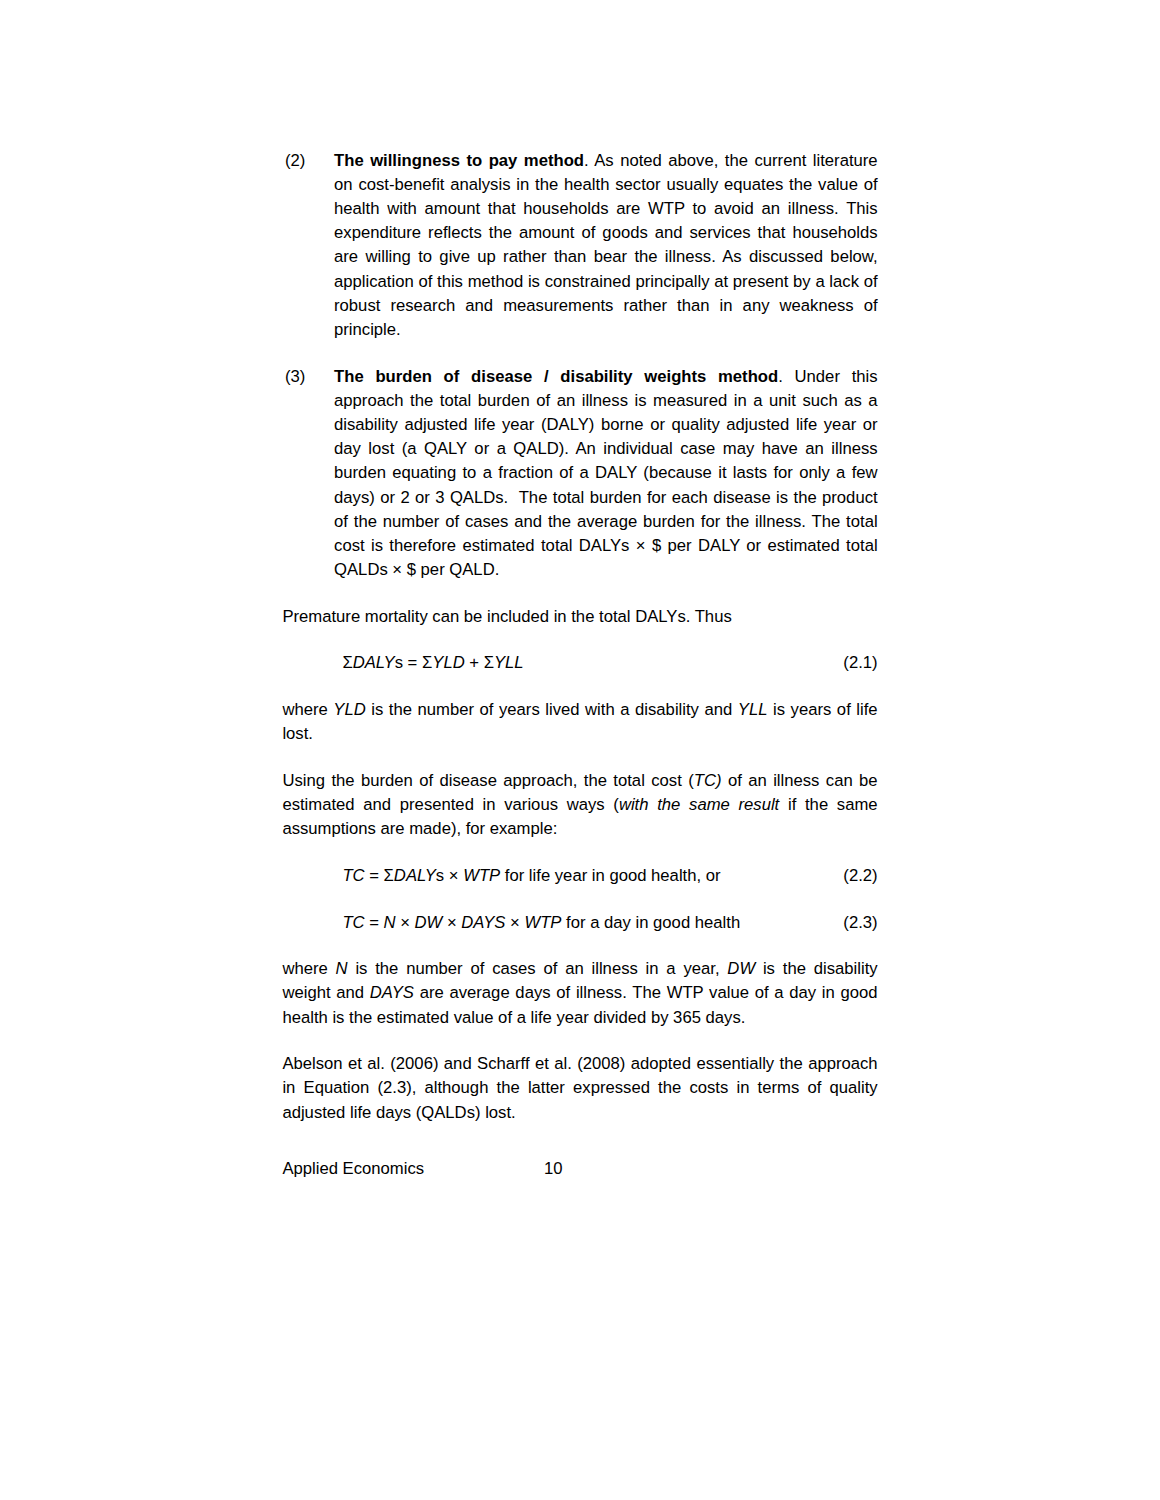(2)
The willingness to pay method. As noted above, the current literature on cost-benefit analysis in the health sector usually equates the value of health with amount that households are WTP to avoid an illness. This expenditure reflects the amount of goods and services that households are willing to give up rather than bear the illness. As discussed below, application of this method is constrained principally at present by a lack of robust research and measurements rather than in any weakness of principle.
(3)
The burden of disease / disability weights method. Under this approach the total burden of an illness is measured in a unit such as a disability adjusted life year (DALY) borne or quality adjusted life year or day lost (a QALY or a QALD). An individual case may have an illness burden equating to a fraction of a DALY (because it lasts for only a few days) or 2 or 3 QALDs. The total burden for each disease is the product of the number of cases and the average burden for the illness. The total cost is therefore estimated total DALYs × $ per DALY or estimated total QALDs × $ per QALD.
Premature mortality can be included in the total DALYs. Thus
ΣDALYs = ΣYLD + ΣYLL
(2.1)
where YLD is the number of years lived with a disability and YLL is years of life lost.
Using the burden of disease approach, the total cost (TC) of an illness can be estimated and presented in various ways (with the same result if the same assumptions are made), for example:
TC = ΣDALYs × WTP for life year in good health, or
(2.2)
TC = N × DW × DAYS × WTP for a day in good health
(2.3)
where N is the number of cases of an illness in a year, DW is the disability weight and DAYS are average days of illness. The WTP value of a day in good health is the estimated value of a life year divided by 365 days.
Abelson et al. (2006) and Scharff et al. (2008) adopted essentially the approach in Equation (2.3), although the latter expressed the costs in terms of quality adjusted life days (QALDs) lost.
Applied Economics
10